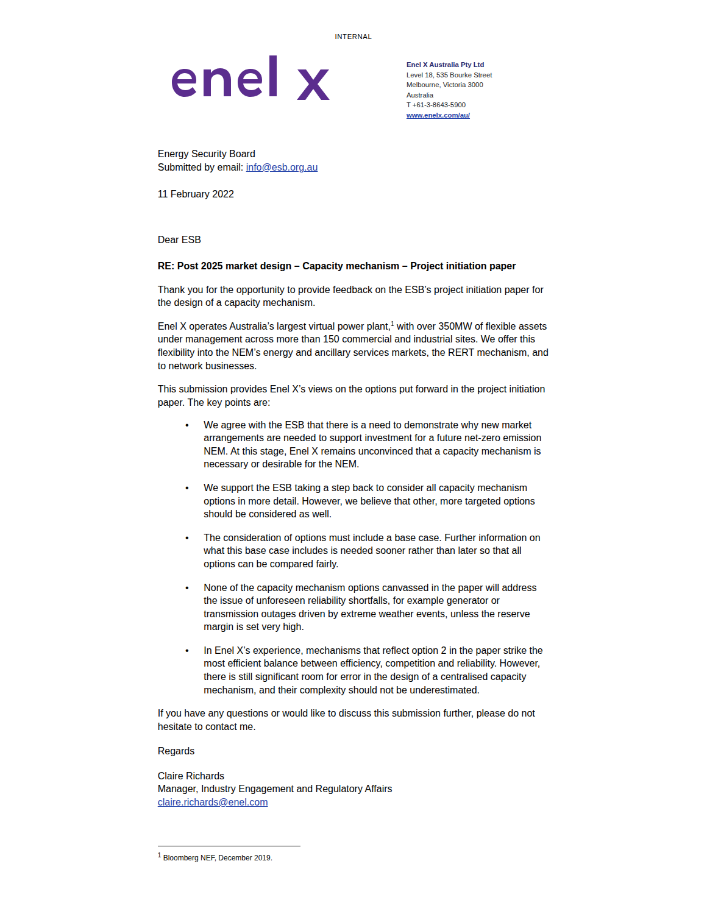INTERNAL
Enel X Australia Pty Ltd
Level 18, 535 Bourke Street
Melbourne, Victoria 3000
Australia
T +61-3-8643-5900
www.enelx.com/au/
Energy Security Board
Submitted by email: info@esb.org.au
11 February 2022
Dear ESB
RE: Post 2025 market design – Capacity mechanism – Project initiation paper
Thank you for the opportunity to provide feedback on the ESB’s project initiation paper for the design of a capacity mechanism.
Enel X operates Australia’s largest virtual power plant,1 with over 350MW of flexible assets under management across more than 150 commercial and industrial sites. We offer this flexibility into the NEM’s energy and ancillary services markets, the RERT mechanism, and to network businesses.
This submission provides Enel X’s views on the options put forward in the project initiation paper. The key points are:
We agree with the ESB that there is a need to demonstrate why new market arrangements are needed to support investment for a future net-zero emission NEM. At this stage, Enel X remains unconvinced that a capacity mechanism is necessary or desirable for the NEM.
We support the ESB taking a step back to consider all capacity mechanism options in more detail. However, we believe that other, more targeted options should be considered as well.
The consideration of options must include a base case. Further information on what this base case includes is needed sooner rather than later so that all options can be compared fairly.
None of the capacity mechanism options canvassed in the paper will address the issue of unforeseen reliability shortfalls, for example generator or transmission outages driven by extreme weather events, unless the reserve margin is set very high.
In Enel X’s experience, mechanisms that reflect option 2 in the paper strike the most efficient balance between efficiency, competition and reliability. However, there is still significant room for error in the design of a centralised capacity mechanism, and their complexity should not be underestimated.
If you have any questions or would like to discuss this submission further, please do not hesitate to contact me.
Regards
Claire Richards
Manager, Industry Engagement and Regulatory Affairs
claire.richards@enel.com
1 Bloomberg NEF, December 2019.